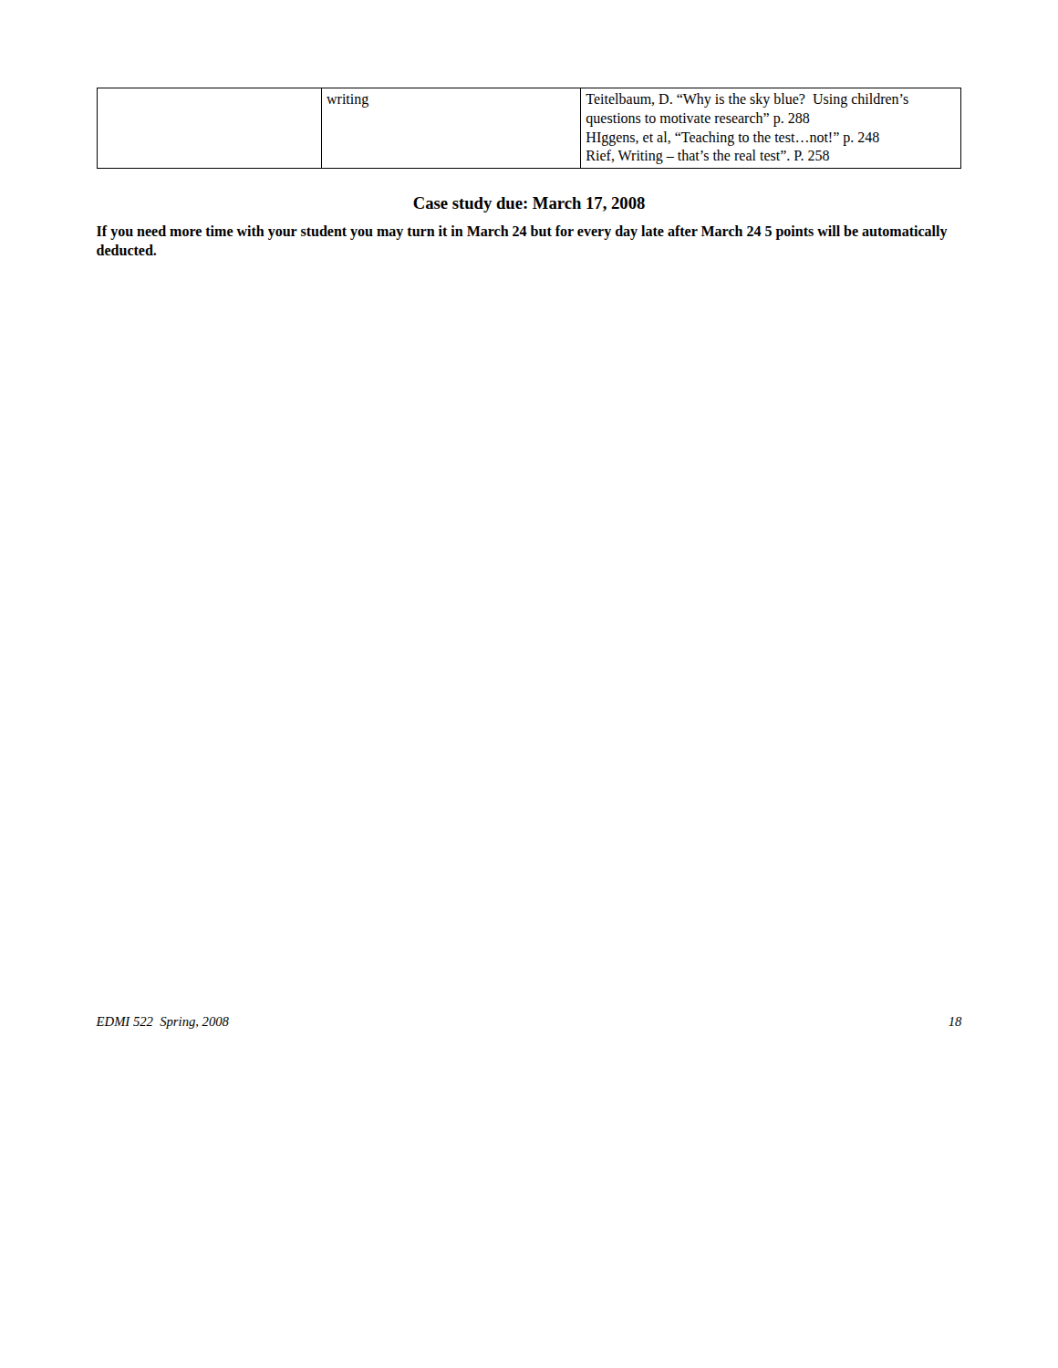| | writing | Teitelbaum, D. “Why is the sky blue? Using children’s questions to motivate research” p. 288 HIggens, et al, “Teaching to the test…not!” p. 248 Rief, Writing – that’s the real test”. P. 258 |
Case study due: March 17, 2008
If you need more time with your student you may turn it in March 24 but for every day late after March 24 5 points will be automatically deducted.
EDMI 522 Spring, 2008
18